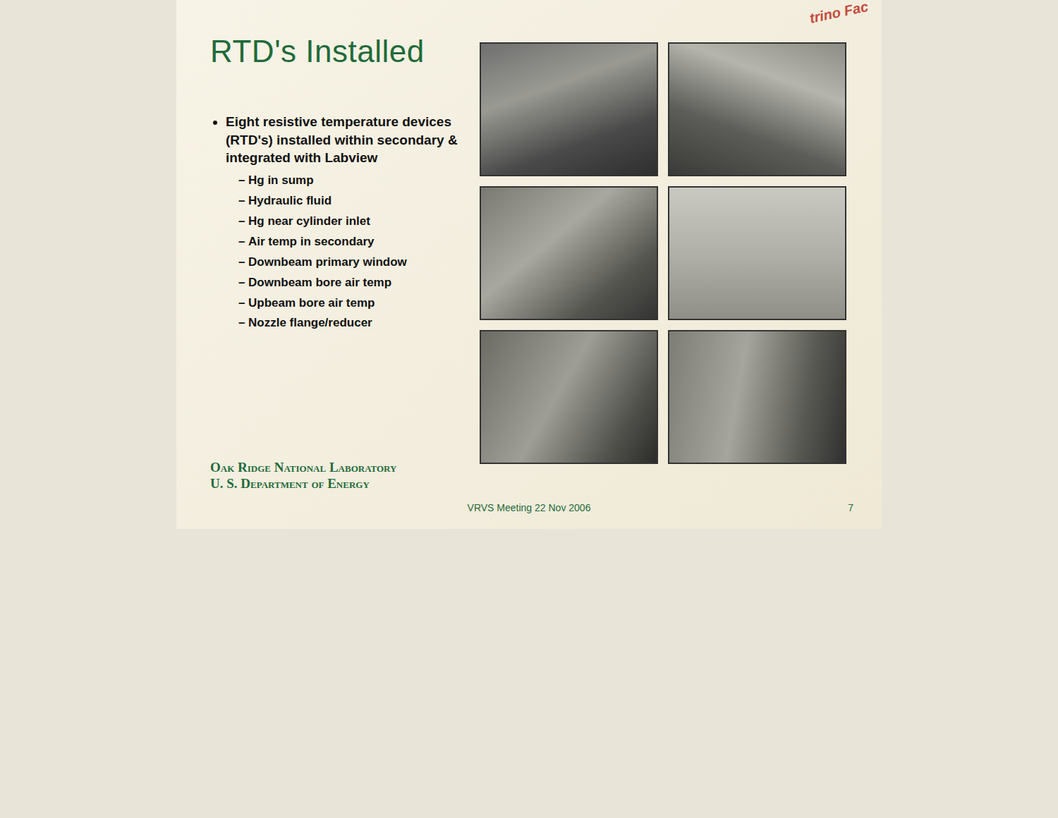trino Fac
RTD's Installed
Eight resistive temperature devices (RTD's) installed within secondary & integrated with Labview
Hg in sump
Hydraulic fluid
Hg near cylinder inlet
Air temp in secondary
Downbeam primary window
Downbeam bore air temp
Upbeam bore air temp
Nozzle flange/reducer
Oak Ridge National Laboratory
U. S. Department of Energy
VRVS Meeting 22 Nov 2006
7